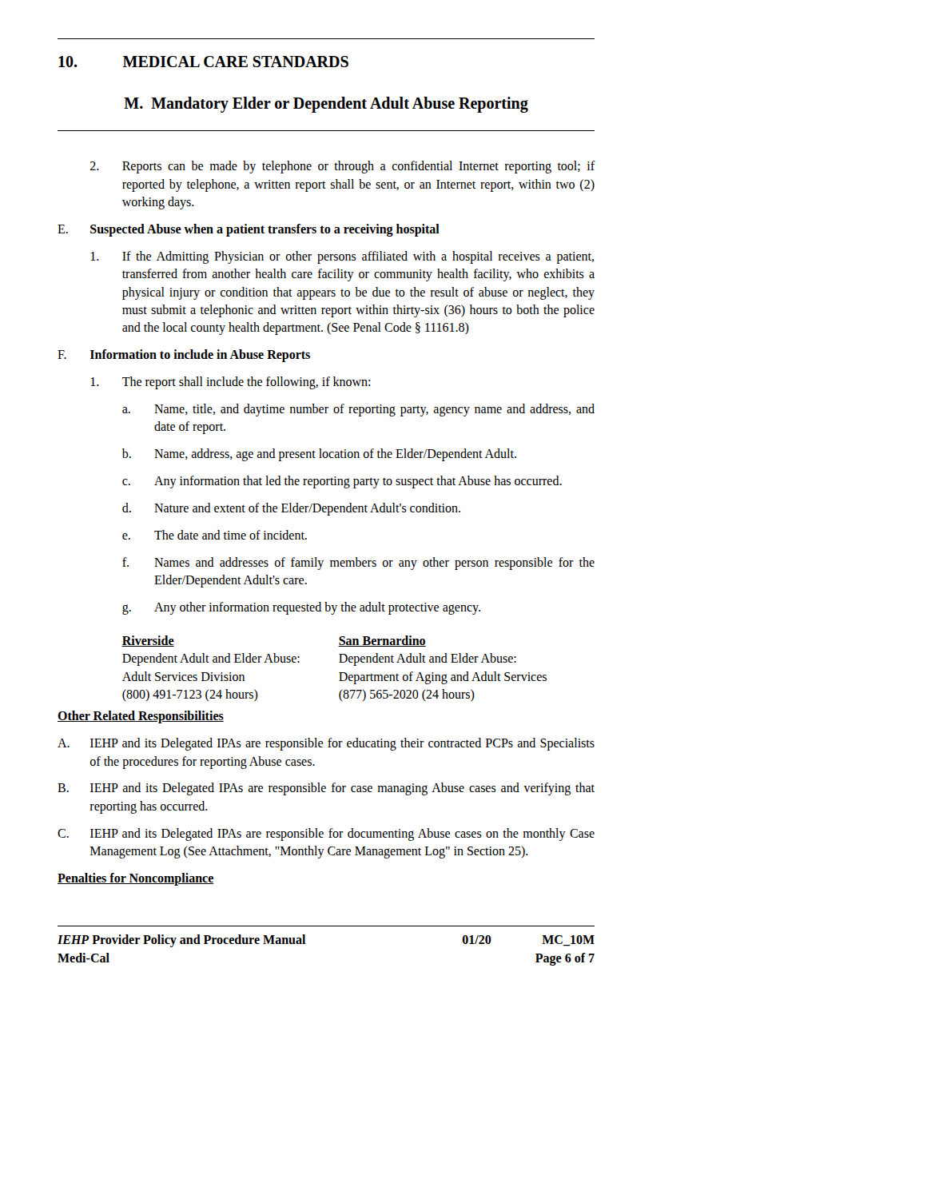10. MEDICAL CARE STANDARDS
M. Mandatory Elder or Dependent Adult Abuse Reporting
2.
Reports can be made by telephone or through a confidential Internet reporting tool; if reported by telephone, a written report shall be sent, or an Internet report, within two (2) working days.
E.
Suspected Abuse when a patient transfers to a receiving hospital
1.
If the Admitting Physician or other persons affiliated with a hospital receives a patient, transferred from another health care facility or community health facility, who exhibits a physical injury or condition that appears to be due to the result of abuse or neglect, they must submit a telephonic and written report within thirty-six (36) hours to both the police and the local county health department. (See Penal Code § 11161.8)
F.
Information to include in Abuse Reports
1.
The report shall include the following, if known:
a.
Name, title, and daytime number of reporting party, agency name and address, and date of report.
b.
Name, address, age and present location of the Elder/Dependent Adult.
c.
Any information that led the reporting party to suspect that Abuse has occurred.
d.
Nature and extent of the Elder/Dependent Adult's condition.
e.
The date and time of incident.
f.
Names and addresses of family members or any other person responsible for the Elder/Dependent Adult's care.
g.
Any other information requested by the adult protective agency.
| Riverside | San Bernardino |
| Dependent Adult and Elder Abuse: | Dependent Adult and Elder Abuse: |
| Adult Services Division | Department of Aging and Adult Services |
| (800) 491-7123 (24 hours) | (877) 565-2020 (24 hours) |
Other Related Responsibilities
A.
IEHP and its Delegated IPAs are responsible for educating their contracted PCPs and Specialists of the procedures for reporting Abuse cases.
B.
IEHP and its Delegated IPAs are responsible for case managing Abuse cases and verifying that reporting has occurred.
C.
IEHP and its Delegated IPAs are responsible for documenting Abuse cases on the monthly Case Management Log (See Attachment, "Monthly Care Management Log" in Section 25).
Penalties for Noncompliance
| IEHP Provider Policy and Procedure Manual | 01/20 | MC_10M |
| Medi-Cal | | Page 6 of 7 |